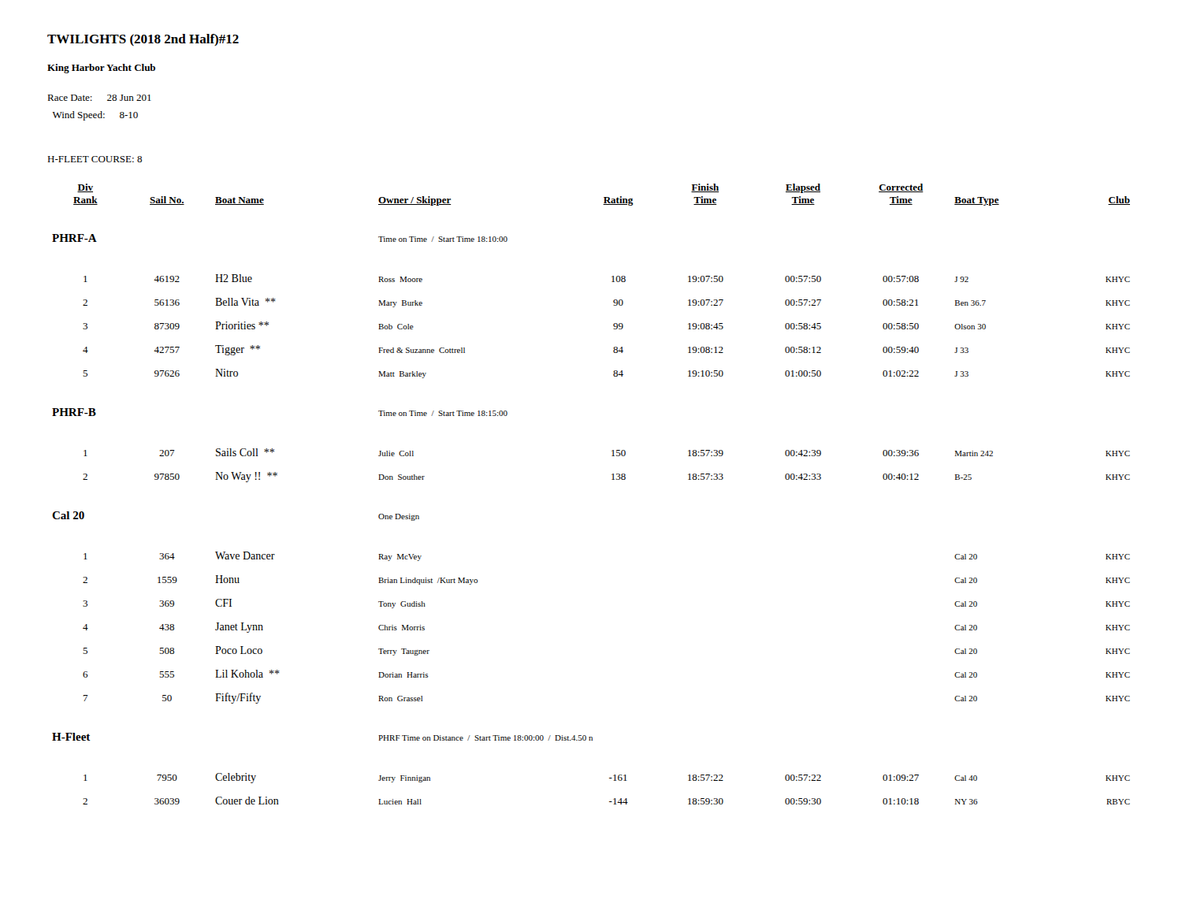TWILIGHTS (2018 2nd Half)#12
King Harbor Yacht Club
Race Date: 28 Jun 201
Wind Speed: 8-10
H-FLEET COURSE: 8
| Div Rank | Sail No. | Boat Name | Owner / Skipper | Rating | Finish Time | Elapsed Time | Corrected Time | Boat Type | Club |
| --- | --- | --- | --- | --- | --- | --- | --- | --- | --- |
| PHRF-A | Time on Time / Start Time 18:10:00 |
| 1 | 46192 | H2 Blue | Ross Moore | 108 | 19:07:50 | 00:57:50 | 00:57:08 | J 92 | KHYC |
| 2 | 56136 | Bella Vita ** | Mary Burke | 90 | 19:07:27 | 00:57:27 | 00:58:21 | Ben 36.7 | KHYC |
| 3 | 87309 | Priorities ** | Bob Cole | 99 | 19:08:45 | 00:58:45 | 00:58:50 | Olson 30 | KHYC |
| 4 | 42757 | Tigger ** | Fred & Suzanne Cottrell | 84 | 19:08:12 | 00:58:12 | 00:59:40 | J 33 | KHYC |
| 5 | 97626 | Nitro | Matt Barkley | 84 | 19:10:50 | 01:00:50 | 01:02:22 | J 33 | KHYC |
| PHRF-B | Time on Time / Start Time 18:15:00 |
| 1 | 207 | Sails Coll ** | Julie Coll | 150 | 18:57:39 | 00:42:39 | 00:39:36 | Martin 242 | KHYC |
| 2 | 97850 | No Way !! ** | Don Souther | 138 | 18:57:33 | 00:42:33 | 00:40:12 | B-25 | KHYC |
| Cal 20 | One Design |
| 1 | 364 | Wave Dancer | Ray McVey | | | | | Cal 20 | KHYC |
| 2 | 1559 | Honu | Brian Lindquist /Kurt Mayo | | | | | Cal 20 | KHYC |
| 3 | 369 | CFI | Tony Gudish | | | | | Cal 20 | KHYC |
| 4 | 438 | Janet Lynn | Chris Morris | | | | | Cal 20 | KHYC |
| 5 | 508 | Poco Loco | Terry Taugner | | | | | Cal 20 | KHYC |
| 6 | 555 | Lil Kohola ** | Dorian Harris | | | | | Cal 20 | KHYC |
| 7 | 50 | Fifty/Fifty | Ron Grassel | | | | | Cal 20 | KHYC |
| H-Fleet | PHRF Time on Distance / Start Time 18:00:00 / Dist.4.50 n |
| 1 | 7950 | Celebrity | Jerry Finnigan | -161 | 18:57:22 | 00:57:22 | 01:09:27 | Cal 40 | KHYC |
| 2 | 36039 | Couer de Lion | Lucien Hall | -144 | 18:59:30 | 00:59:30 | 01:10:18 | NY 36 | RBYC |